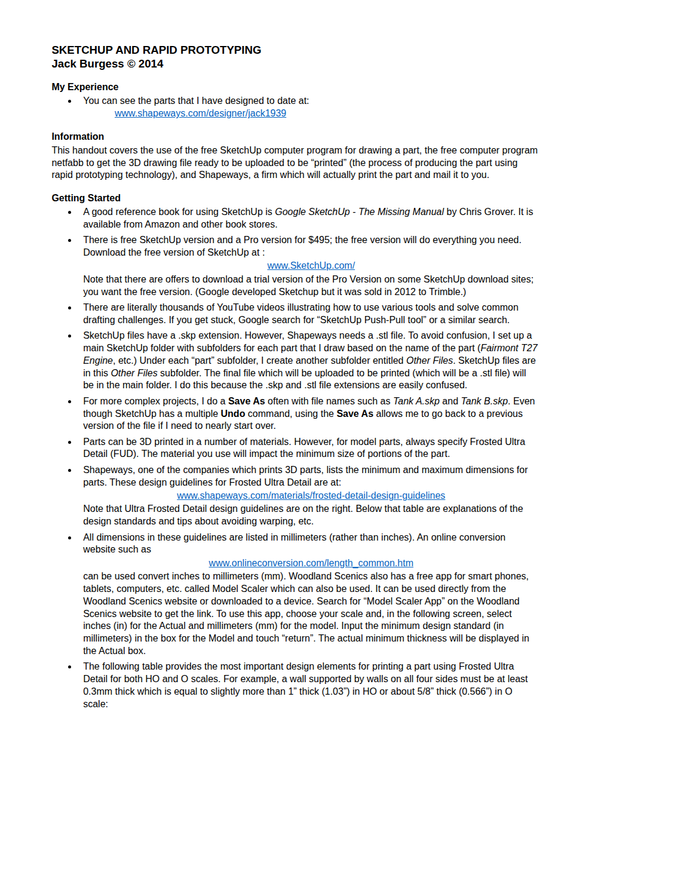SKETCHUP AND RAPID PROTOTYPING Jack Burgess © 2014
My Experience
You can see the parts that I have designed to date at: www.shapeways.com/designer/jack1939
Information
This handout covers the use of the free SketchUp computer program for drawing a part, the free computer program netfabb to get the 3D drawing file ready to be uploaded to be “printed” (the process of producing the part using rapid prototyping technology), and Shapeways, a firm which will actually print the part and mail it to you.
Getting Started
A good reference book for using SketchUp is Google SketchUp - The Missing Manual by Chris Grover. It is available from Amazon and other book stores.
There is free SketchUp version and a Pro version for $495; the free version will do everything you need. Download the free version of SketchUp at : www.SketchUp.com/ Note that there are offers to download a trial version of the Pro Version on some SketchUp download sites; you want the free version. (Google developed Sketchup but it was sold in 2012 to Trimble.)
There are literally thousands of YouTube videos illustrating how to use various tools and solve common drafting challenges. If you get stuck, Google search for “SketchUp Push-Pull tool” or a similar search.
SketchUp files have a .skp extension. However, Shapeways needs a .stl file. To avoid confusion, I set up a main SketchUp folder with subfolders for each part that I draw based on the name of the part (Fairmont T27 Engine, etc.) Under each “part” subfolder, I create another subfolder entitled Other Files. SketchUp files are in this Other Files subfolder. The final file which will be uploaded to be printed (which will be a .stl file) will be in the main folder. I do this because the .skp and .stl file extensions are easily confused.
For more complex projects, I do a Save As often with file names such as Tank A.skp and Tank B.skp. Even though SketchUp has a multiple Undo command, using the Save As allows me to go back to a previous version of the file if I need to nearly start over.
Parts can be 3D printed in a number of materials. However, for model parts, always specify Frosted Ultra Detail (FUD). The material you use will impact the minimum size of portions of the part.
Shapeways, one of the companies which prints 3D parts, lists the minimum and maximum dimensions for parts. These design guidelines for Frosted Ultra Detail are at: www.shapeways.com/materials/frosted-detail-design-guidelines Note that Ultra Frosted Detail design guidelines are on the right. Below that table are explanations of the design standards and tips about avoiding warping, etc.
All dimensions in these guidelines are listed in millimeters (rather than inches). An online conversion website such as www.onlineconversion.com/length_common.htm can be used convert inches to millimeters (mm). Woodland Scenics also has a free app for smart phones, tablets, computers, etc. called Model Scaler which can also be used. It can be used directly from the Woodland Scenics website or downloaded to a device. Search for “Model Scaler App” on the Woodland Scenics website to get the link. To use this app, choose your scale and, in the following screen, select inches (in) for the Actual and millimeters (mm) for the model. Input the minimum design standard (in millimeters) in the box for the Model and touch “return”. The actual minimum thickness will be displayed in the Actual box.
The following table provides the most important design elements for printing a part using Frosted Ultra Detail for both HO and O scales. For example, a wall supported by walls on all four sides must be at least 0.3mm thick which is equal to slightly more than 1” thick (1.03”) in HO or about 5/8” thick (0.566”) in O scale: